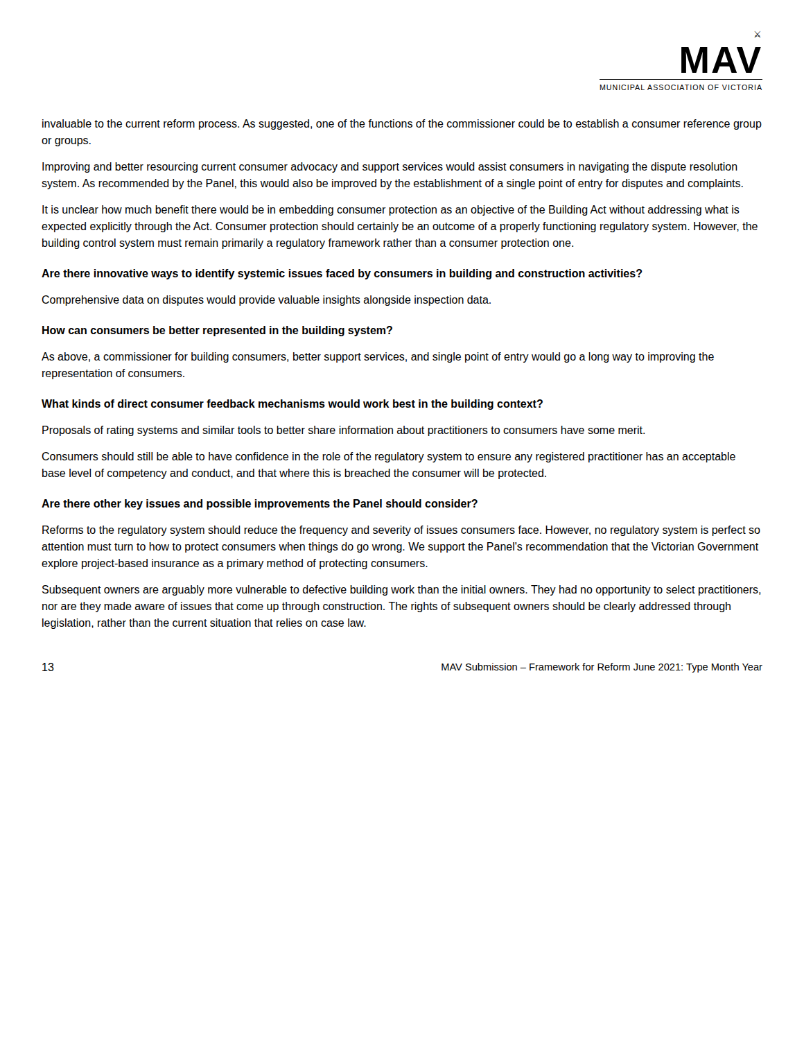⚔
MAV
MUNICIPAL ASSOCIATION OF VICTORIA
invaluable to the current reform process. As suggested, one of the functions of the commissioner could be to establish a consumer reference group or groups.
Improving and better resourcing current consumer advocacy and support services would assist consumers in navigating the dispute resolution system. As recommended by the Panel, this would also be improved by the establishment of a single point of entry for disputes and complaints.
It is unclear how much benefit there would be in embedding consumer protection as an objective of the Building Act without addressing what is expected explicitly through the Act. Consumer protection should certainly be an outcome of a properly functioning regulatory system. However, the building control system must remain primarily a regulatory framework rather than a consumer protection one.
Are there innovative ways to identify systemic issues faced by consumers in building and construction activities?
Comprehensive data on disputes would provide valuable insights alongside inspection data.
How can consumers be better represented in the building system?
As above, a commissioner for building consumers, better support services, and single point of entry would go a long way to improving the representation of consumers.
What kinds of direct consumer feedback mechanisms would work best in the building context?
Proposals of rating systems and similar tools to better share information about practitioners to consumers have some merit.
Consumers should still be able to have confidence in the role of the regulatory system to ensure any registered practitioner has an acceptable base level of competency and conduct, and that where this is breached the consumer will be protected.
Are there other key issues and possible improvements the Panel should consider?
Reforms to the regulatory system should reduce the frequency and severity of issues consumers face. However, no regulatory system is perfect so attention must turn to how to protect consumers when things do go wrong. We support the Panel's recommendation that the Victorian Government explore project-based insurance as a primary method of protecting consumers.
Subsequent owners are arguably more vulnerable to defective building work than the initial owners. They had no opportunity to select practitioners, nor are they made aware of issues that come up through construction. The rights of subsequent owners should be clearly addressed through legislation, rather than the current situation that relies on case law.
13 MAV Submission – Framework for Reform June 2021: Type Month Year